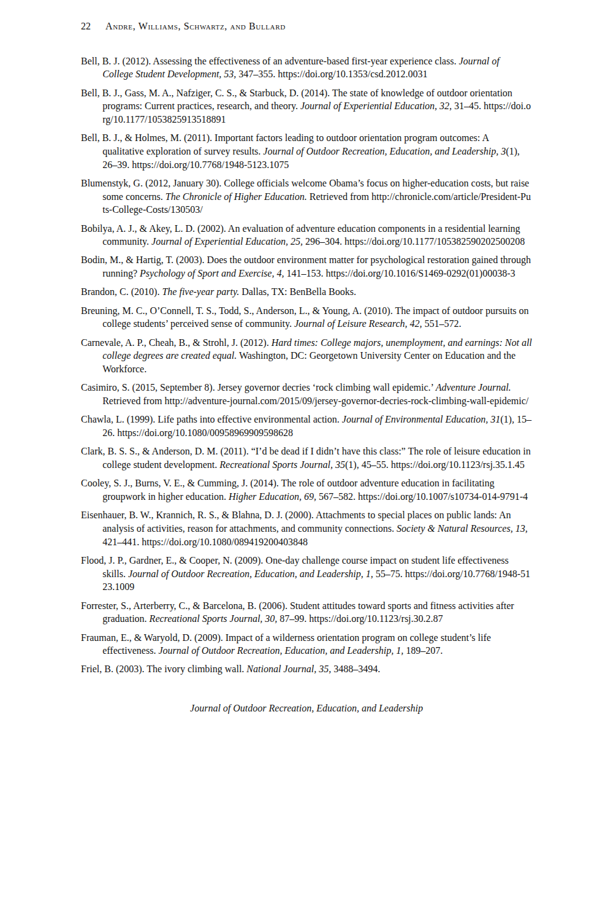22
Andre, Williams, Schwartz, and Bullard
Bell, B. J. (2012). Assessing the effectiveness of an adventure-based first-year experience class. Journal of College Student Development, 53, 347–355. https://doi.org/10.1353/csd.2012.0031
Bell, B. J., Gass, M. A., Nafziger, C. S., & Starbuck, D. (2014). The state of knowledge of outdoor orientation programs: Current practices, research, and theory. Journal of Experiential Education, 32, 31–45. https://doi.org/10.1177/1053825913518891
Bell, B. J., & Holmes, M. (2011). Important factors leading to outdoor orientation program outcomes: A qualitative exploration of survey results. Journal of Outdoor Recreation, Education, and Leadership, 3(1), 26–39. https://doi.org/10.7768/1948-5123.1075
Blumenstyk, G. (2012, January 30). College officials welcome Obama’s focus on higher-education costs, but raise some concerns. The Chronicle of Higher Education. Retrieved from http://chronicle.com/article/President-Puts-College-Costs/130503/
Bobilya, A. J., & Akey, L. D. (2002). An evaluation of adventure education components in a residential learning community. Journal of Experiential Education, 25, 296–304. https://doi.org/10.1177/105382590202500208
Bodin, M., & Hartig, T. (2003). Does the outdoor environment matter for psychological restoration gained through running? Psychology of Sport and Exercise, 4, 141–153. https://doi.org/10.1016/S1469-0292(01)00038-3
Brandon, C. (2010). The five-year party. Dallas, TX: BenBella Books.
Breuning, M. C., O’Connell, T. S., Todd, S., Anderson, L., & Young, A. (2010). The impact of outdoor pursuits on college students’ perceived sense of community. Journal of Leisure Research, 42, 551–572.
Carnevale, A. P., Cheah, B., & Strohl, J. (2012). Hard times: College majors, unemployment, and earnings: Not all college degrees are created equal. Washington, DC: Georgetown University Center on Education and the Workforce.
Casimiro, S. (2015, September 8). Jersey governor decries ‘rock climbing wall epidemic.’ Adventure Journal. Retrieved from http://adventure-journal.com/2015/09/jersey-governor-decries-rock-climbing-wall-epidemic/
Chawla, L. (1999). Life paths into effective environmental action. Journal of Environmental Education, 31(1), 15–26. https://doi.org/10.1080/00958969909598628
Clark, B. S. S., & Anderson, D. M. (2011). “I’d be dead if I didn’t have this class:” The role of leisure education in college student development. Recreational Sports Journal, 35(1), 45–55. https://doi.org/10.1123/rsj.35.1.45
Cooley, S. J., Burns, V. E., & Cumming, J. (2014). The role of outdoor adventure education in facilitating groupwork in higher education. Higher Education, 69, 567–582. https://doi.org/10.1007/s10734-014-9791-4
Eisenhauer, B. W., Krannich, R. S., & Blahna, D. J. (2000). Attachments to special places on public lands: An analysis of activities, reason for attachments, and community connections. Society & Natural Resources, 13, 421–441. https://doi.org/10.1080/089419200403848
Flood, J. P., Gardner, E., & Cooper, N. (2009). One-day challenge course impact on student life effectiveness skills. Journal of Outdoor Recreation, Education, and Leadership, 1, 55–75. https://doi.org/10.7768/1948-5123.1009
Forrester, S., Arterberry, C., & Barcelona, B. (2006). Student attitudes toward sports and fitness activities after graduation. Recreational Sports Journal, 30, 87–99. https://doi.org/10.1123/rsj.30.2.87
Frauman, E., & Waryold, D. (2009). Impact of a wilderness orientation program on college student’s life effectiveness. Journal of Outdoor Recreation, Education, and Leadership, 1, 189–207.
Friel, B. (2003). The ivory climbing wall. National Journal, 35, 3488–3494.
Journal of Outdoor Recreation, Education, and Leadership